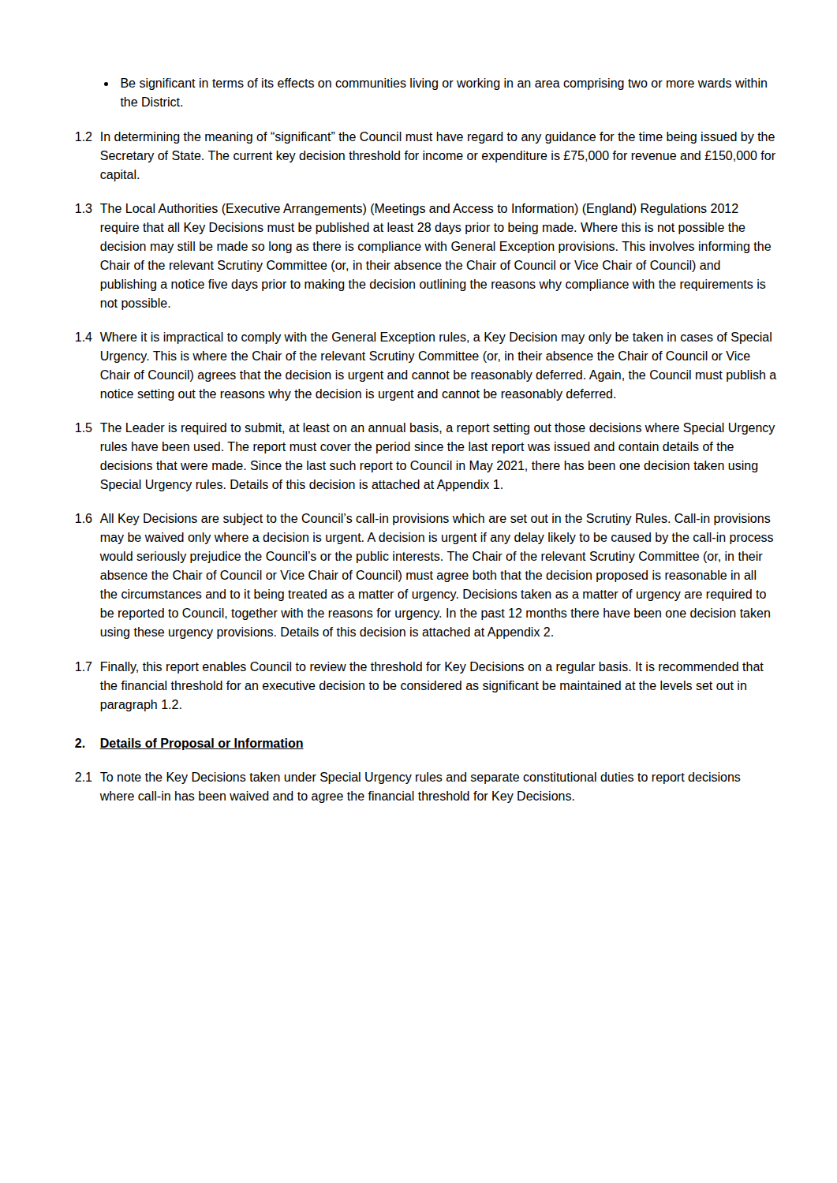Be significant in terms of its effects on communities living or working in an area comprising two or more wards within the District.
1.2
In determining the meaning of “significant” the Council must have regard to any guidance for the time being issued by the Secretary of State. The current key decision threshold for income or expenditure is £75,000 for revenue and £150,000 for capital.
1.3
The Local Authorities (Executive Arrangements) (Meetings and Access to Information) (England) Regulations 2012 require that all Key Decisions must be published at least 28 days prior to being made. Where this is not possible the decision may still be made so long as there is compliance with General Exception provisions. This involves informing the Chair of the relevant Scrutiny Committee (or, in their absence the Chair of Council or Vice Chair of Council) and publishing a notice five days prior to making the decision outlining the reasons why compliance with the requirements is not possible.
1.4
Where it is impractical to comply with the General Exception rules, a Key Decision may only be taken in cases of Special Urgency. This is where the Chair of the relevant Scrutiny Committee (or, in their absence the Chair of Council or Vice Chair of Council) agrees that the decision is urgent and cannot be reasonably deferred. Again, the Council must publish a notice setting out the reasons why the decision is urgent and cannot be reasonably deferred.
1.5
The Leader is required to submit, at least on an annual basis, a report setting out those decisions where Special Urgency rules have been used. The report must cover the period since the last report was issued and contain details of the decisions that were made. Since the last such report to Council in May 2021, there has been one decision taken using Special Urgency rules. Details of this decision is attached at Appendix 1.
1.6
All Key Decisions are subject to the Council’s call-in provisions which are set out in the Scrutiny Rules. Call-in provisions may be waived only where a decision is urgent. A decision is urgent if any delay likely to be caused by the call-in process would seriously prejudice the Council’s or the public interests. The Chair of the relevant Scrutiny Committee (or, in their absence the Chair of Council or Vice Chair of Council) must agree both that the decision proposed is reasonable in all the circumstances and to it being treated as a matter of urgency. Decisions taken as a matter of urgency are required to be reported to Council, together with the reasons for urgency. In the past 12 months there have been one decision taken using these urgency provisions. Details of this decision is attached at Appendix 2.
1.7
Finally, this report enables Council to review the threshold for Key Decisions on a regular basis. It is recommended that the financial threshold for an executive decision to be considered as significant be maintained at the levels set out in paragraph 1.2.
2. Details of Proposal or Information
2.1
To note the Key Decisions taken under Special Urgency rules and separate constitutional duties to report decisions where call-in has been waived and to agree the financial threshold for Key Decisions.